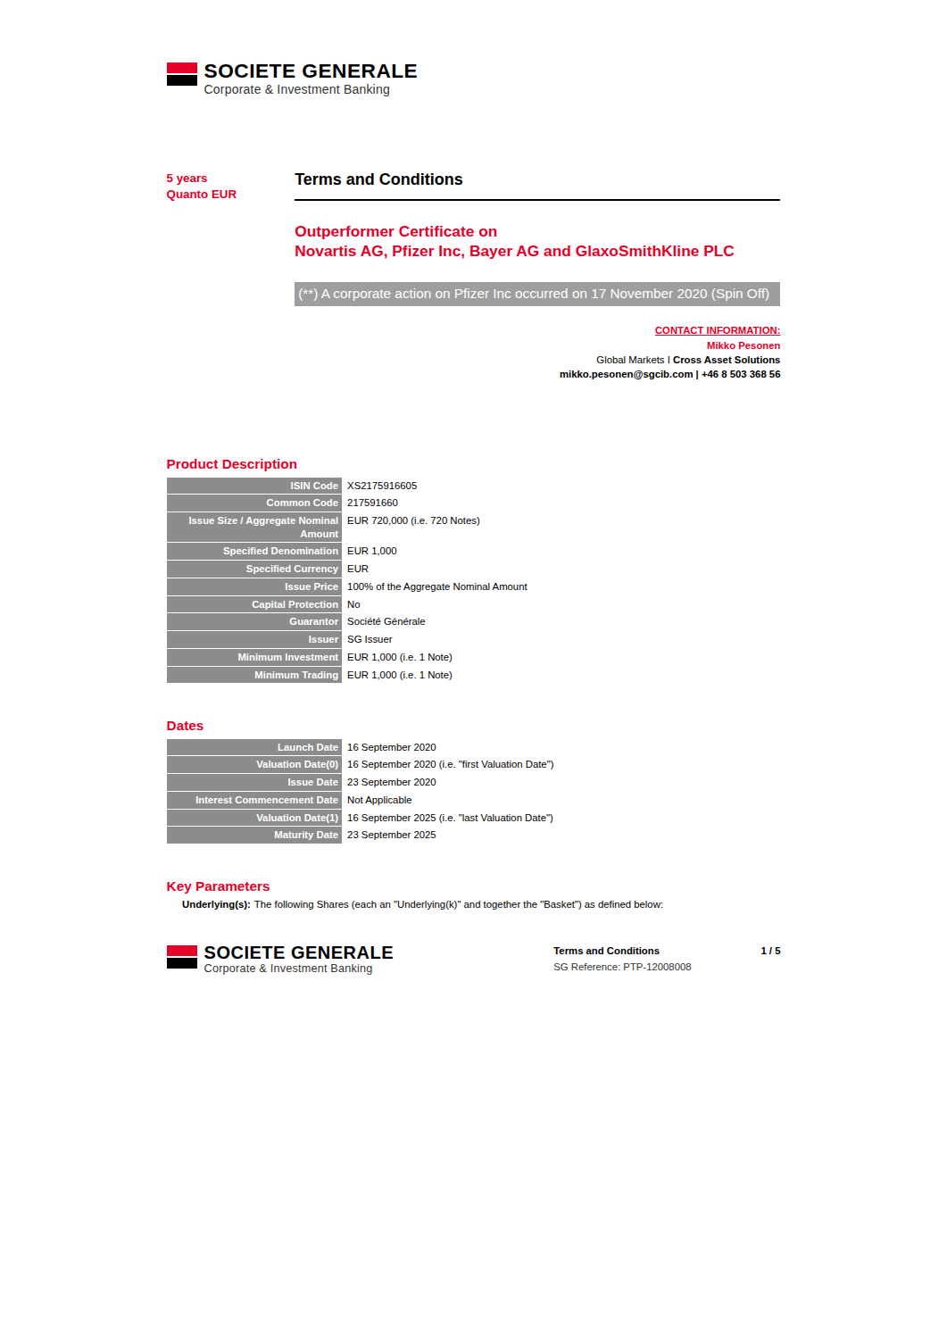SOCIETE GENERALE
Corporate & Investment Banking
5 years
Quanto EUR
Terms and Conditions
Outperformer Certificate on
Novartis AG, Pfizer Inc, Bayer AG and GlaxoSmithKline PLC
(**) A corporate action on Pfizer Inc occurred on 17 November 2020 (Spin Off)
CONTACT INFORMATION:
Mikko Pesonen
Global Markets I Cross Asset Solutions
mikko.pesonen@sgcib.com | +46 8 503 368 56
Product Description
| ISIN Code | XS2175916605 |
| Common Code | 217591660 |
| Issue Size / Aggregate Nominal Amount | EUR 720,000 (i.e. 720 Notes) |
| Specified Denomination | EUR 1,000 |
| Specified Currency | EUR |
| Issue Price | 100% of the Aggregate Nominal Amount |
| Capital Protection | No |
| Guarantor | Société Générale |
| Issuer | SG Issuer |
| Minimum Investment | EUR 1,000 (i.e. 1 Note) |
| Minimum Trading | EUR 1,000 (i.e. 1 Note) |
Dates
| Launch Date | 16 September 2020 |
| Valuation Date(0) | 16 September 2020 (i.e. "first Valuation Date") |
| Issue Date | 23 September 2020 |
| Interest Commencement Date | Not Applicable |
| Valuation Date(1) | 16 September 2025 (i.e. "last Valuation Date") |
| Maturity Date | 23 September 2025 |
Key Parameters
Underlying(s):
The following Shares (each an "Underlying(k)" and together the "Basket") as defined below:
SOCIETE GENERALE
Corporate & Investment Banking
Terms and Conditions 1 / 5
SG Reference: PTP-12008008